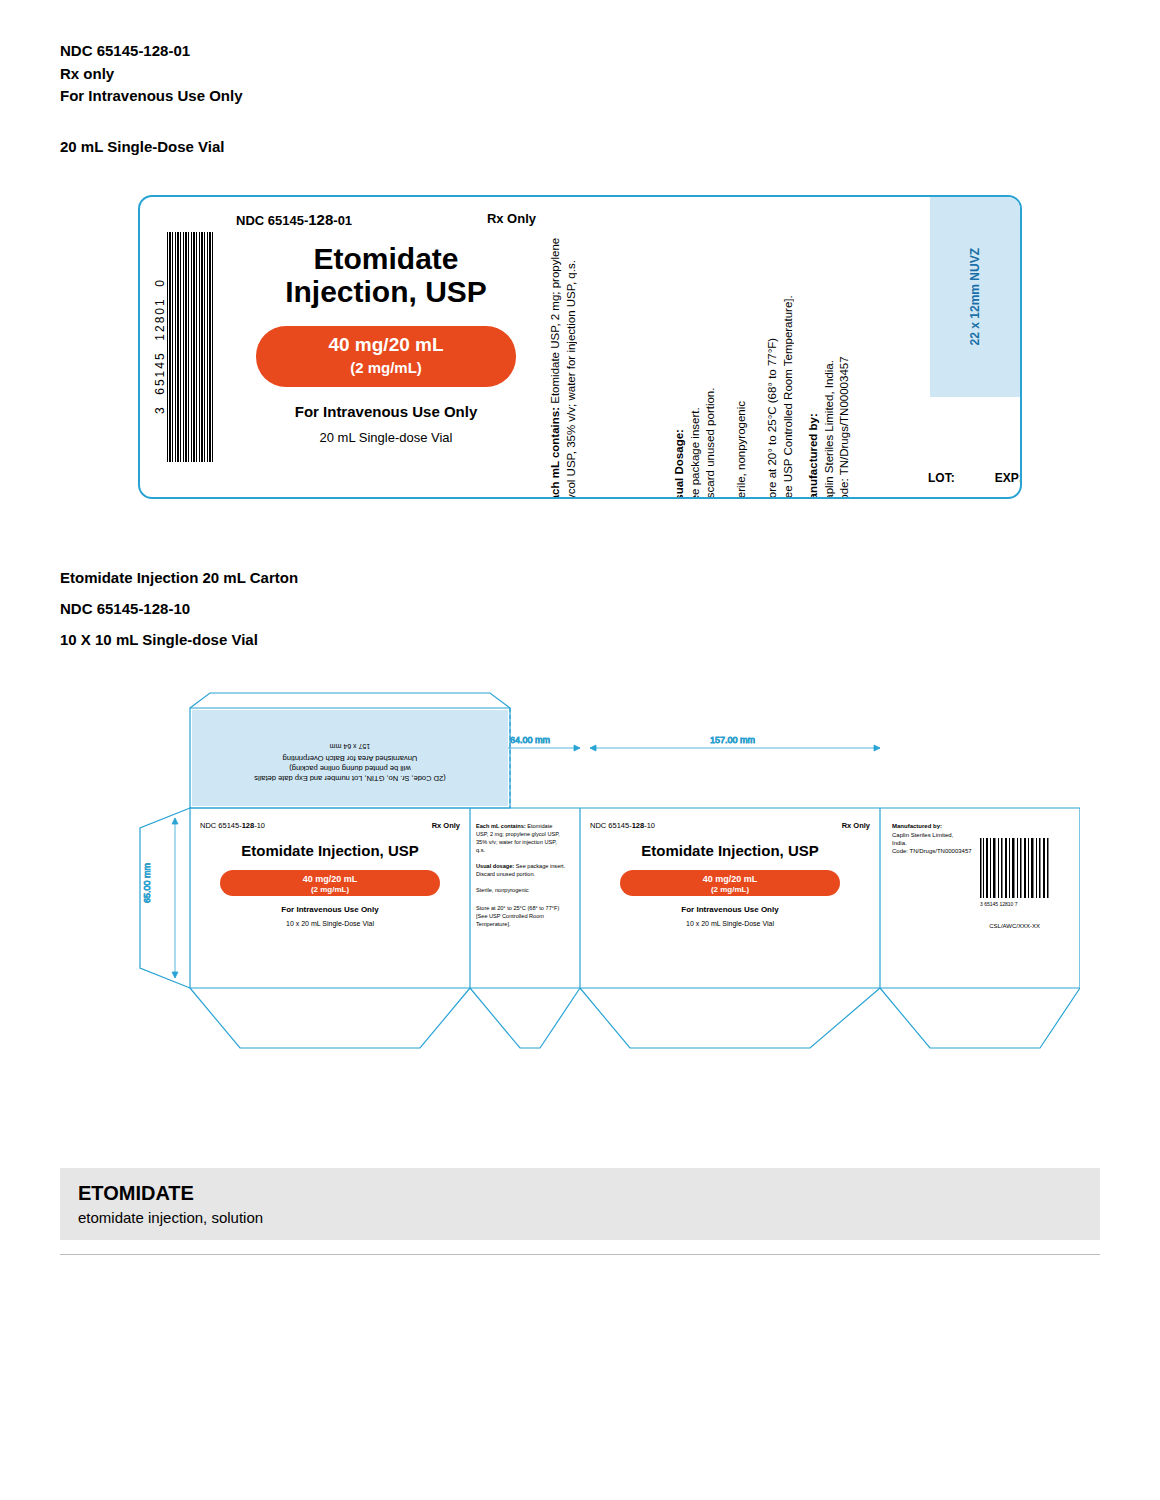NDC 65145-128-01
Rx only
For Intravenous Use Only
20 mL Single-Dose Vial
3 65145 12801 0
NDC 65145-128-01 Rx Only
Etomidate
Injection, USP
40 mg/20 mL
(2 mg/mL)
For Intravenous Use Only
20 mL Single-dose Vial
Each mL contains: Etomidate USP, 2 mg; propylene glycol USP, 35% v/v; water for injection USP, q.s.
Usual Dosage:
See package insert.
Discard unused portion.
Sterile, nonpyrogenic
Store at 20° to 25°C (68° to 77°F)
[See USP Controlled Room Temperature].
Manufactured by:
Caplin Steriles Limited, India.
Code: TN/Drugs/TN00003457
CSL/AWC/XXX-XX
22 x 12mm NUVZ
LOT: EXP:
Etomidate Injection 20 mL Carton
NDC 65145-128-10
10 X 10 mL Single-dose Vial
64.00 mm 157.00 mm 65.00 mm (2D Code, Sr. No, GTIN, Lot number and Exp date details will be printed during online packing) Unvarnished Area for Batch Overprinting 157 x 64 mm NDC 65145-128-10 Rx Only Etomidate Injection, USP 40 mg/20 mL (2 mg/mL) For Intravenous Use Only 10 x 20 mL Single-Dose Vial Each mL contains: Etomidate USP, 2 mg; propylene glycol USP, 35% v/v; water for injection USP, q.s. Usual dosage: See package insert. Discard unused portion. Sterile, nonpyrogenic Store at 20° to 25°C (68° to 77°F) [See USP Controlled Room Temperature]. NDC 65145-128-10 Rx Only Etomidate Injection, USP 40 mg/20 mL (2 mg/mL) For Intravenous Use Only 10 x 20 mL Single-Dose Vial Manufactured by: Caplin Steriles Limited, India. Code: TN/Drugs/TN00003457 3 65145 12810 7 CSL/AWC/XXX-XX
ETOMIDATE
etomidate injection, solution